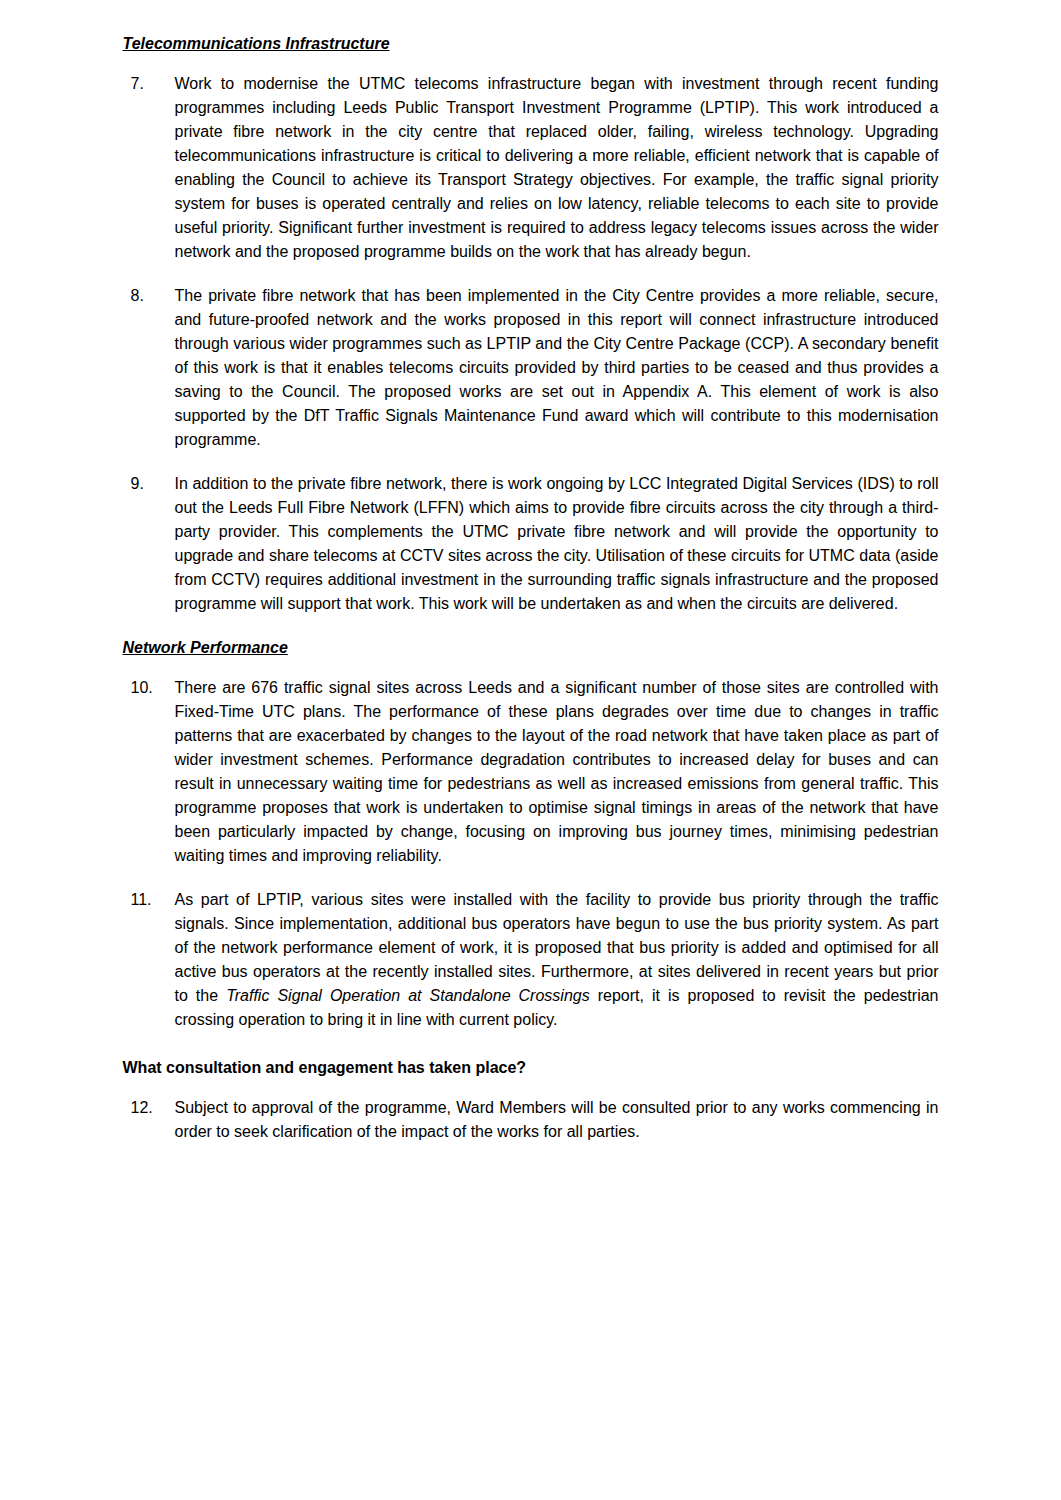Telecommunications Infrastructure
7. Work to modernise the UTMC telecoms infrastructure began with investment through recent funding programmes including Leeds Public Transport Investment Programme (LPTIP). This work introduced a private fibre network in the city centre that replaced older, failing, wireless technology. Upgrading telecommunications infrastructure is critical to delivering a more reliable, efficient network that is capable of enabling the Council to achieve its Transport Strategy objectives. For example, the traffic signal priority system for buses is operated centrally and relies on low latency, reliable telecoms to each site to provide useful priority. Significant further investment is required to address legacy telecoms issues across the wider network and the proposed programme builds on the work that has already begun.
8. The private fibre network that has been implemented in the City Centre provides a more reliable, secure, and future-proofed network and the works proposed in this report will connect infrastructure introduced through various wider programmes such as LPTIP and the City Centre Package (CCP). A secondary benefit of this work is that it enables telecoms circuits provided by third parties to be ceased and thus provides a saving to the Council. The proposed works are set out in Appendix A. This element of work is also supported by the DfT Traffic Signals Maintenance Fund award which will contribute to this modernisation programme.
9. In addition to the private fibre network, there is work ongoing by LCC Integrated Digital Services (IDS) to roll out the Leeds Full Fibre Network (LFFN) which aims to provide fibre circuits across the city through a third-party provider. This complements the UTMC private fibre network and will provide the opportunity to upgrade and share telecoms at CCTV sites across the city. Utilisation of these circuits for UTMC data (aside from CCTV) requires additional investment in the surrounding traffic signals infrastructure and the proposed programme will support that work. This work will be undertaken as and when the circuits are delivered.
Network Performance
10. There are 676 traffic signal sites across Leeds and a significant number of those sites are controlled with Fixed-Time UTC plans. The performance of these plans degrades over time due to changes in traffic patterns that are exacerbated by changes to the layout of the road network that have taken place as part of wider investment schemes. Performance degradation contributes to increased delay for buses and can result in unnecessary waiting time for pedestrians as well as increased emissions from general traffic. This programme proposes that work is undertaken to optimise signal timings in areas of the network that have been particularly impacted by change, focusing on improving bus journey times, minimising pedestrian waiting times and improving reliability.
11. As part of LPTIP, various sites were installed with the facility to provide bus priority through the traffic signals. Since implementation, additional bus operators have begun to use the bus priority system. As part of the network performance element of work, it is proposed that bus priority is added and optimised for all active bus operators at the recently installed sites. Furthermore, at sites delivered in recent years but prior to the Traffic Signal Operation at Standalone Crossings report, it is proposed to revisit the pedestrian crossing operation to bring it in line with current policy.
What consultation and engagement has taken place?
12. Subject to approval of the programme, Ward Members will be consulted prior to any works commencing in order to seek clarification of the impact of the works for all parties.